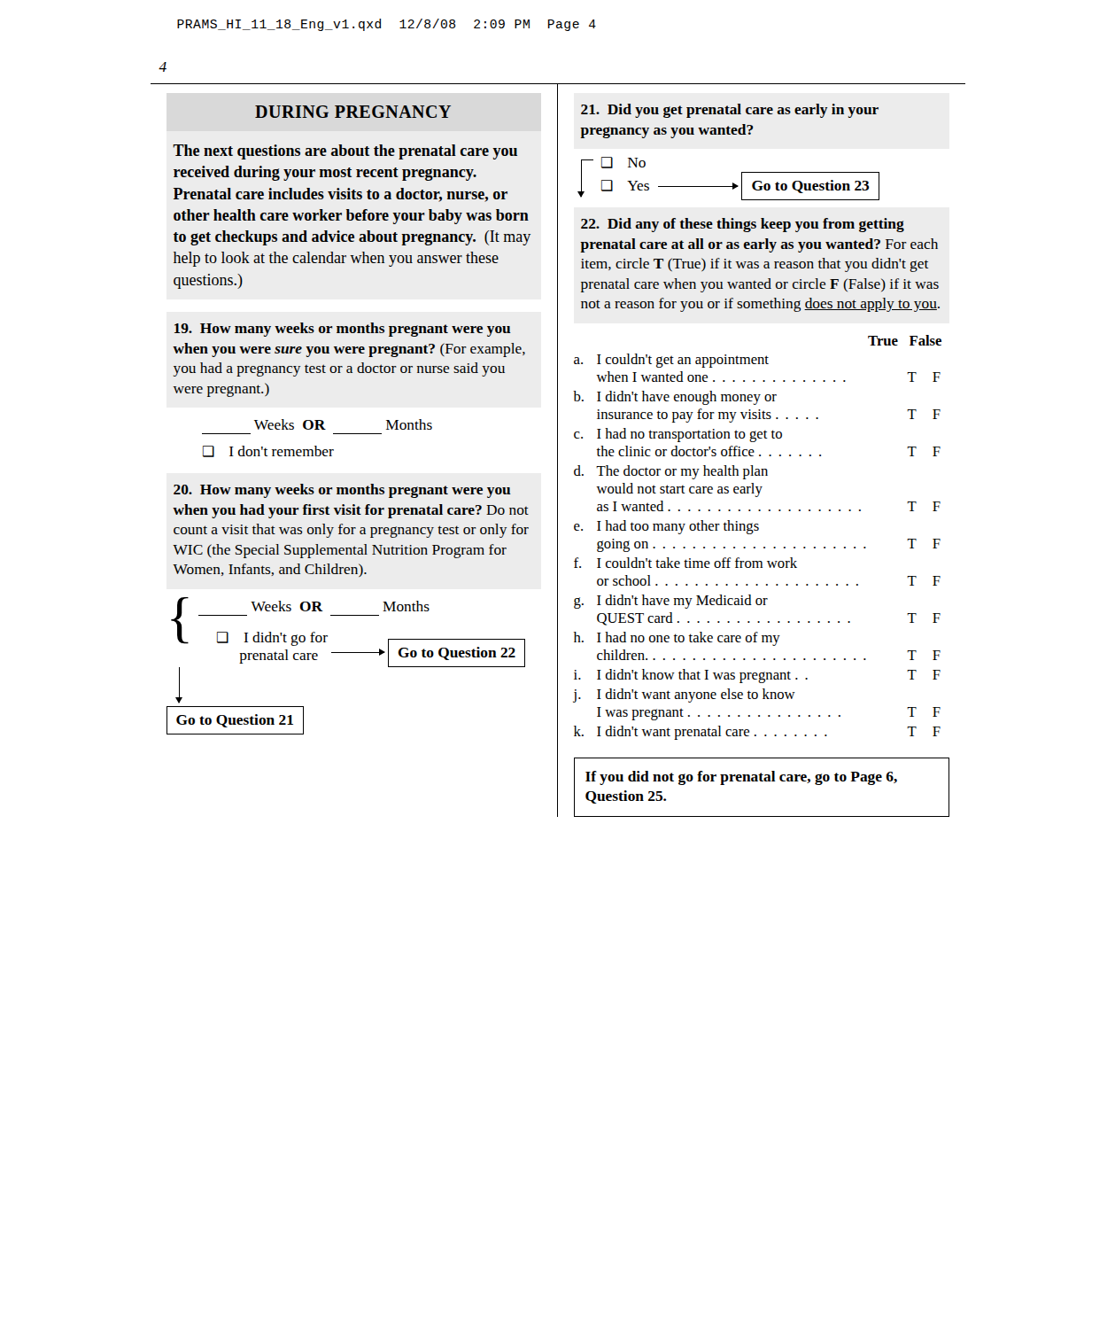PRAMS_HI_11_18_Eng_v1.qxd 12/8/08 2:09 PM Page 4
4
DURING PREGNANCY
The next questions are about the prenatal care you received during your most recent pregnancy. Prenatal care includes visits to a doctor, nurse, or other health care worker before your baby was born to get checkups and advice about pregnancy. (It may help to look at the calendar when you answer these questions.)
19. How many weeks or months pregnant were you when you were sure you were pregnant? (For example, you had a pregnancy test or a doctor or nurse said you were pregnant.)
Weeks OR Months
❑ I don't remember
20. How many weeks or months pregnant were you when you had your first visit for prenatal care? Do not count a visit that was only for a pregnancy test or only for WIC (the Special Supplemental Nutrition Program for Women, Infants, and Children).
{
Weeks OR Months
❑ I didn't go for
prenatal care
Go to Question 22
Go to Question 21
21. Did you get prenatal care as early in your pregnancy as you wanted?
❑ No
❑ Yes Go to Question 23
22. Did any of these things keep you from getting prenatal care at all or as early as you wanted? For each item, circle T (True) if it was a reason that you didn't get prenatal care when you wanted or circle F (False) if it was not a reason for you or if something does not apply to you.
True False
| a. | I couldn't get an appointment when I wanted one . . . . . . . . . . . . . . | T | F |
| b. | I didn't have enough money or insurance to pay for my visits . . . . . | T | F |
| c. | I had no transportation to get to the clinic or doctor's office . . . . . . . | T | F |
| d. | The doctor or my health plan would not start care as early as I wanted . . . . . . . . . . . . . . . . . . . . | T | F |
| e. | I had too many other things going on . . . . . . . . . . . . . . . . . . . . . . | T | F |
| f. | I couldn't take time off from work or school . . . . . . . . . . . . . . . . . . . . . | T | F |
| g. | I didn't have my Medicaid or QUEST card . . . . . . . . . . . . . . . . . . | T | F |
| h. | I had no one to take care of my children. . . . . . . . . . . . . . . . . . . . . . . | T | F |
| i. | I didn't know that I was pregnant . . | T | F |
| j. | I didn't want anyone else to know I was pregnant . . . . . . . . . . . . . . . . | T | F |
| k. | I didn't want prenatal care . . . . . . . . | T | F |
If you did not go for prenatal care, go to Page 6, Question 25.